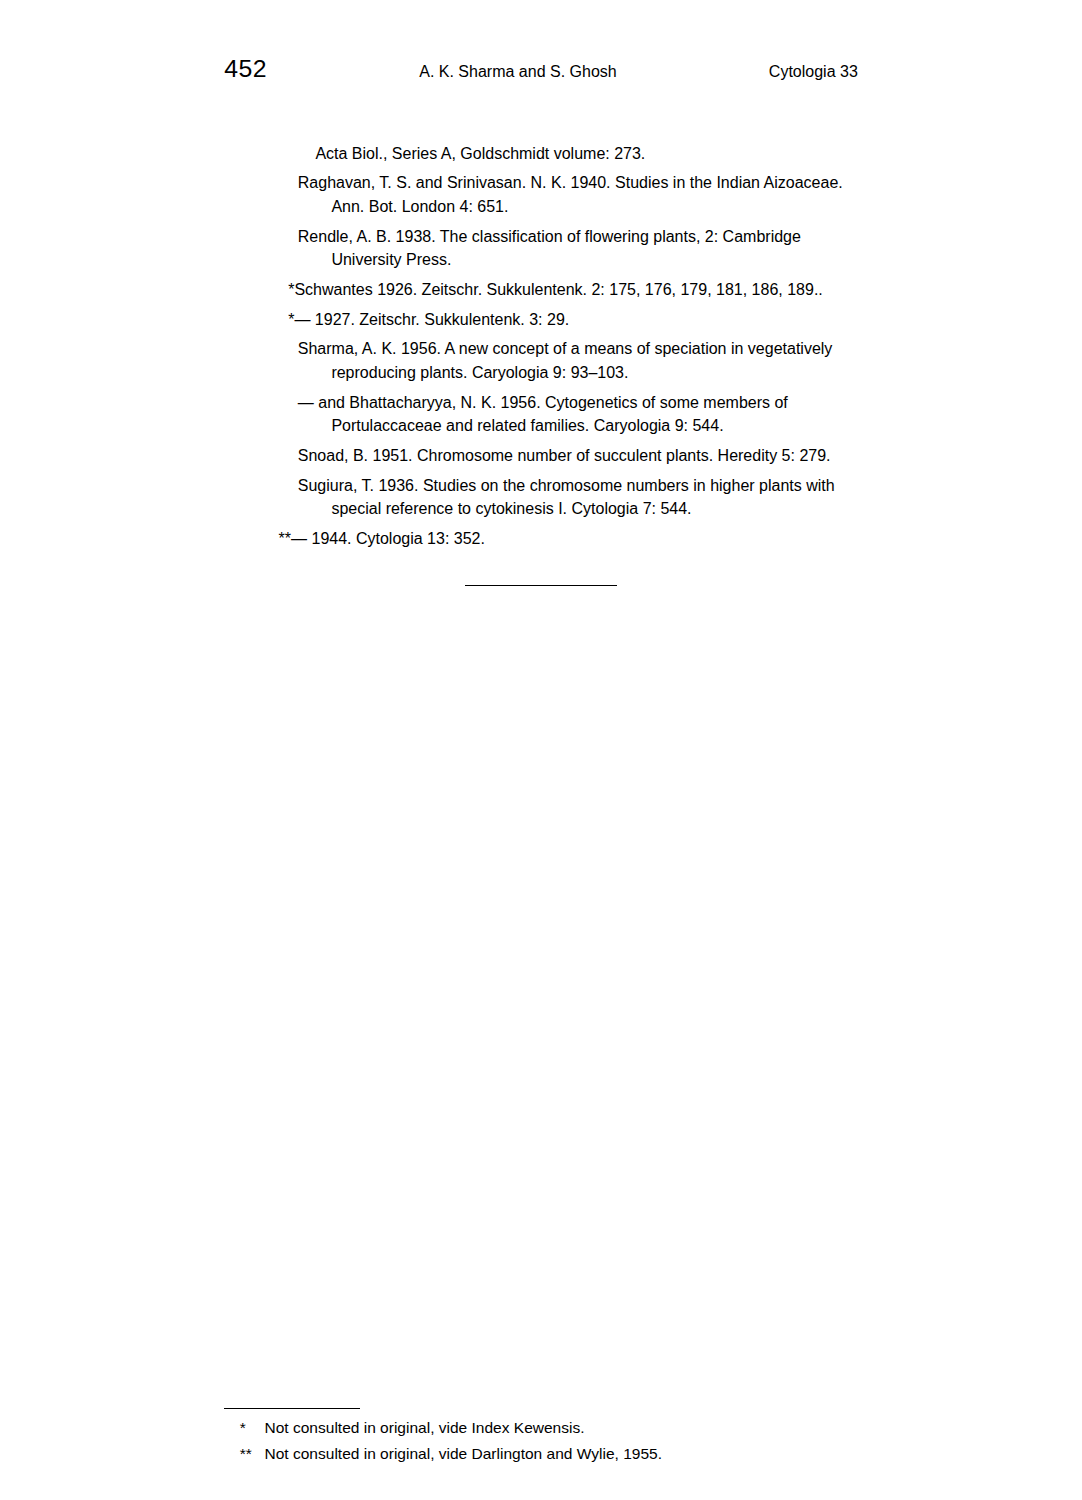452
A. K. Sharma and S. Ghosh
Cytologia 33
Acta Biol., Series A, Goldschmidt volume: 273.
Raghavan, T. S. and Srinivasan. N. K. 1940. Studies in the Indian Aizoaceae. Ann. Bot. London 4: 651.
Rendle, A. B. 1938. The classification of flowering plants, 2: Cambridge University Press.
*Schwantes 1926. Zeitschr. Sukkulentenk. 2: 175, 176, 179, 181, 186, 189..
*— 1927. Zeitschr. Sukkulentenk. 3: 29.
Sharma, A. K. 1956. A new concept of a means of speciation in vegetatively reproducing plants. Caryologia 9: 93–103.
— and Bhattacharyya, N. K. 1956. Cytogenetics of some members of Portulaccaceae and related families. Caryologia 9: 544.
Snoad, B. 1951. Chromosome number of succulent plants. Heredity 5: 279.
Sugiura, T. 1936. Studies on the chromosome numbers in higher plants with special reference to cytokinesis I. Cytologia 7: 544.
**— 1944. Cytologia 13: 352.
*Not consulted in original, vide Index Kewensis.
**Not consulted in original, vide Darlington and Wylie, 1955.